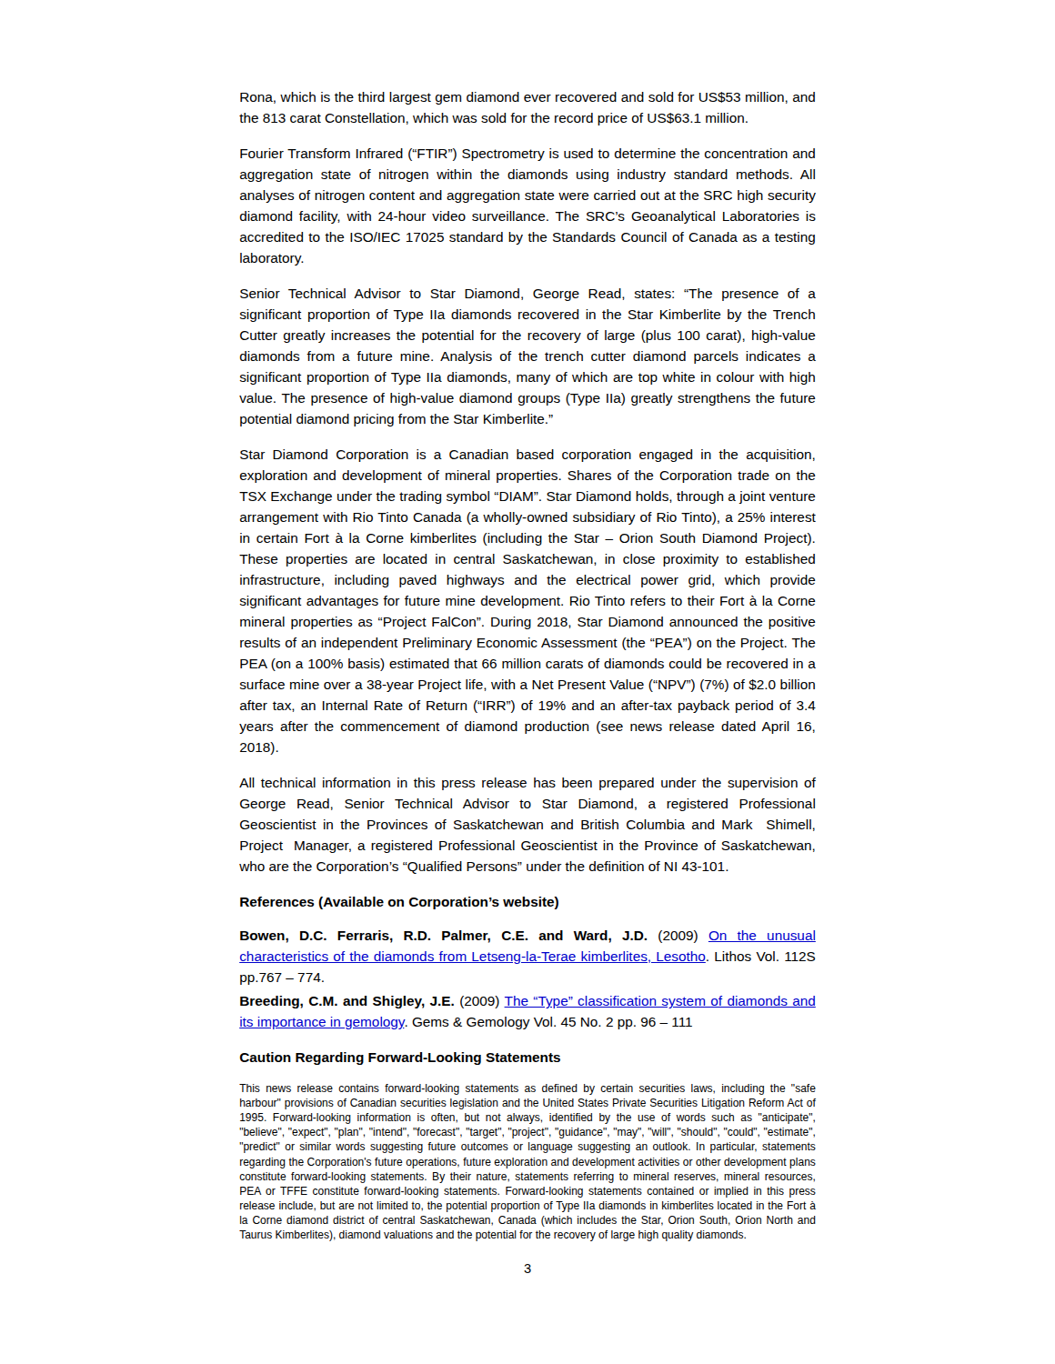Rona, which is the third largest gem diamond ever recovered and sold for US$53 million, and the 813 carat Constellation, which was sold for the record price of US$63.1 million.
Fourier Transform Infrared (“FTIR”) Spectrometry is used to determine the concentration and aggregation state of nitrogen within the diamonds using industry standard methods. All analyses of nitrogen content and aggregation state were carried out at the SRC high security diamond facility, with 24-hour video surveillance. The SRC’s Geoanalytical Laboratories is accredited to the ISO/IEC 17025 standard by the Standards Council of Canada as a testing laboratory.
Senior Technical Advisor to Star Diamond, George Read, states: “The presence of a significant proportion of Type IIa diamonds recovered in the Star Kimberlite by the Trench Cutter greatly increases the potential for the recovery of large (plus 100 carat), high-value diamonds from a future mine. Analysis of the trench cutter diamond parcels indicates a significant proportion of Type IIa diamonds, many of which are top white in colour with high value. The presence of high-value diamond groups (Type IIa) greatly strengthens the future potential diamond pricing from the Star Kimberlite.”
Star Diamond Corporation is a Canadian based corporation engaged in the acquisition, exploration and development of mineral properties. Shares of the Corporation trade on the TSX Exchange under the trading symbol “DIAM”. Star Diamond holds, through a joint venture arrangement with Rio Tinto Canada (a wholly-owned subsidiary of Rio Tinto), a 25% interest in certain Fort à la Corne kimberlites (including the Star – Orion South Diamond Project). These properties are located in central Saskatchewan, in close proximity to established infrastructure, including paved highways and the electrical power grid, which provide significant advantages for future mine development. Rio Tinto refers to their Fort à la Corne mineral properties as “Project FalCon”. During 2018, Star Diamond announced the positive results of an independent Preliminary Economic Assessment (the “PEA”) on the Project. The PEA (on a 100% basis) estimated that 66 million carats of diamonds could be recovered in a surface mine over a 38-year Project life, with a Net Present Value (“NPV”) (7%) of $2.0 billion after tax, an Internal Rate of Return (“IRR”) of 19% and an after-tax payback period of 3.4 years after the commencement of diamond production (see news release dated April 16, 2018).
All technical information in this press release has been prepared under the supervision of George Read, Senior Technical Advisor to Star Diamond, a registered Professional Geoscientist in the Provinces of Saskatchewan and British Columbia and Mark Shimell, Project Manager, a registered Professional Geoscientist in the Province of Saskatchewan, who are the Corporation’s “Qualified Persons” under the definition of NI 43-101.
References (Available on Corporation’s website)
Bowen, D.C. Ferraris, R.D. Palmer, C.E. and Ward, J.D. (2009) On the unusual characteristics of the diamonds from Letseng-la-Terae kimberlites, Lesotho. Lithos Vol. 112S pp.767 – 774.
Breeding, C.M. and Shigley, J.E. (2009) The “Type” classification system of diamonds and its importance in gemology. Gems & Gemology Vol. 45 No. 2 pp. 96 – 111
Caution Regarding Forward-Looking Statements
This news release contains forward-looking statements as defined by certain securities laws, including the "safe harbour" provisions of Canadian securities legislation and the United States Private Securities Litigation Reform Act of 1995. Forward-looking information is often, but not always, identified by the use of words such as "anticipate", "believe", "expect", "plan", "intend", "forecast", "target", "project", "guidance", "may", "will", "should", "could", "estimate", "predict" or similar words suggesting future outcomes or language suggesting an outlook. In particular, statements regarding the Corporation's future operations, future exploration and development activities or other development plans constitute forward-looking statements. By their nature, statements referring to mineral reserves, mineral resources, PEA or TFFE constitute forward-looking statements. Forward-looking statements contained or implied in this press release include, but are not limited to, the potential proportion of Type IIa diamonds in kimberlites located in the Fort à la Corne diamond district of central Saskatchewan, Canada (which includes the Star, Orion South, Orion North and Taurus Kimberlites), diamond valuations and the potential for the recovery of large high quality diamonds.
3